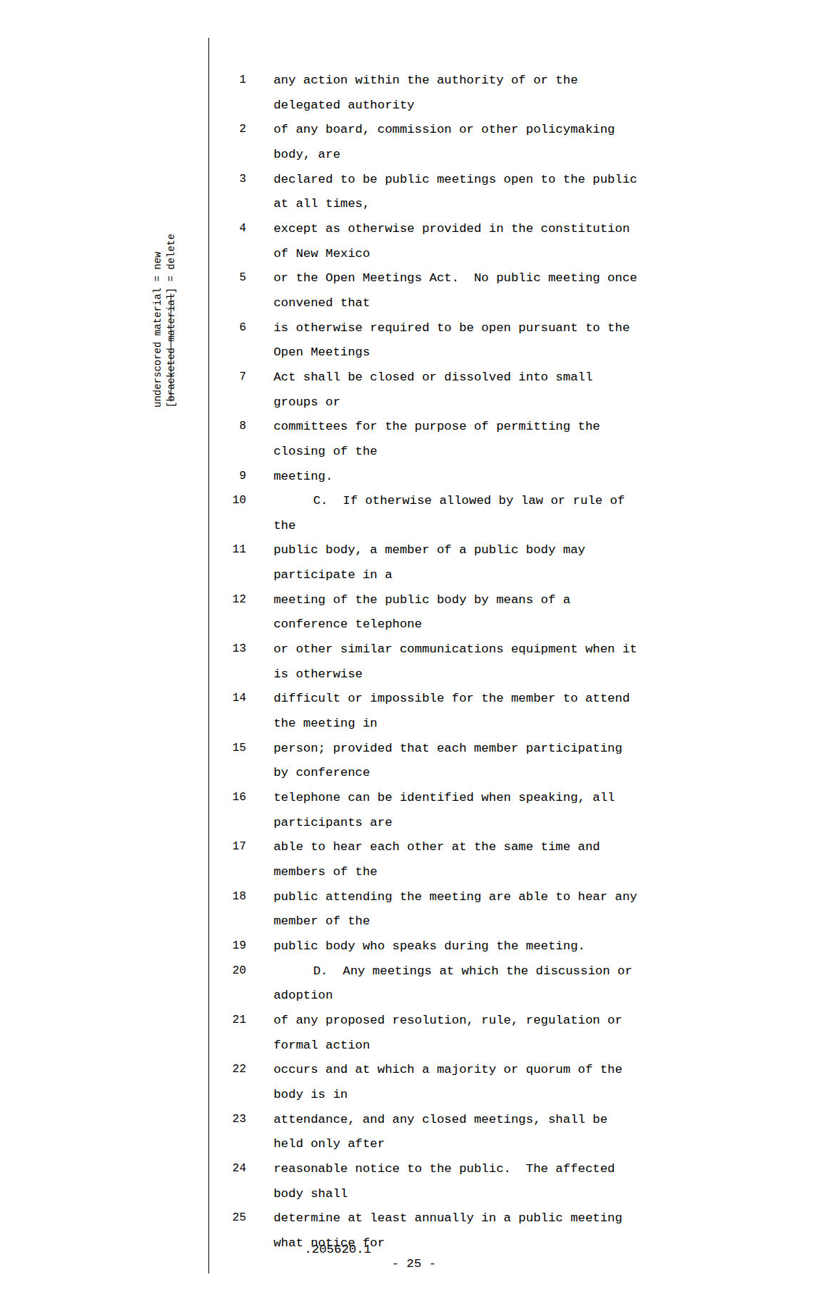underscored material = new [bracketed material] = delete
any action within the authority of or the delegated authority
of any board, commission or other policymaking body, are
declared to be public meetings open to the public at all times,
except as otherwise provided in the constitution of New Mexico
or the Open Meetings Act. No public meeting once convened that
is otherwise required to be open pursuant to the Open Meetings
Act shall be closed or dissolved into small groups or
committees for the purpose of permitting the closing of the
meeting.
C. If otherwise allowed by law or rule of the
public body, a member of a public body may participate in a
meeting of the public body by means of a conference telephone
or other similar communications equipment when it is otherwise
difficult or impossible for the member to attend the meeting in
person; provided that each member participating by conference
telephone can be identified when speaking, all participants are
able to hear each other at the same time and members of the
public attending the meeting are able to hear any member of the
public body who speaks during the meeting.
D. Any meetings at which the discussion or adoption
of any proposed resolution, rule, regulation or formal action
occurs and at which a majority or quorum of the body is in
attendance, and any closed meetings, shall be held only after
reasonable notice to the public. The affected body shall
determine at least annually in a public meeting what notice for
.205620.1
- 25 -